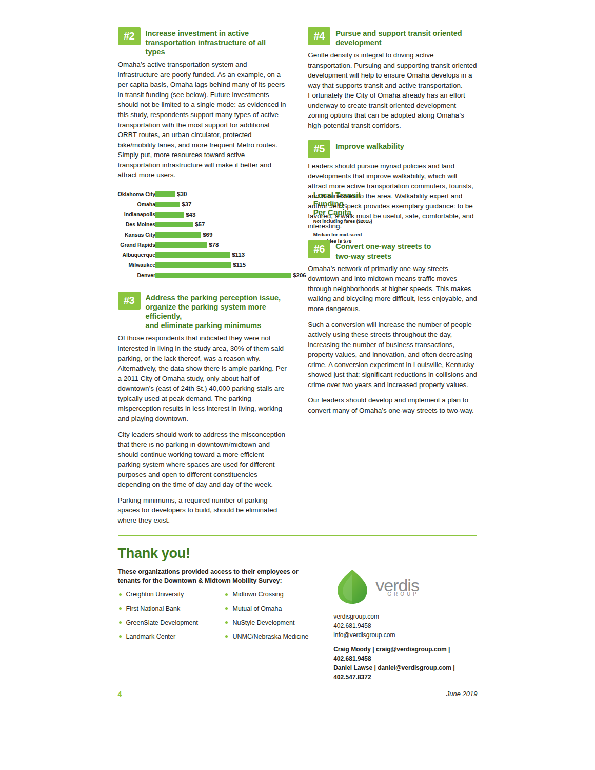#2
Increase investment in active
transportation infrastructure of all types
Omaha’s active transportation system and infrastructure are poorly funded. As an example, on a per capita basis, Omaha lags behind many of its peers in transit funding (see below). Future investments should not be limited to a single mode: as evidenced in this study, respondents support many types of active transportation with the most support for additional ORBT routes, an urban circulator, protected bike/mobility lanes, and more frequent Metro routes. Simply put, more resources toward active transportation infrastructure will make it better and attract more users.
| Oklahoma City | $30 |
| Omaha | $37 |
| Indianapolis | $43 |
| Des Moines | $57 |
| Kansas City | $69 |
| Grand Rapids | $78 |
| Albuquerque | $113 |
| Milwaukee | $115 |
| Denver | $206 |
Local Transit
Funding
Per Capita
Not including fares ($2015)
Median for mid-sized
U.S. cities is $78
#3
Address the parking perception issue,
organize the parking system more efficiently,
and eliminate parking minimums
Of those respondents that indicated they were not interested in living in the study area, 30% of them said parking, or the lack thereof, was a reason why. Alternatively, the data show there is ample parking. Per a 2011 City of Omaha study, only about half of downtown’s (east of 24th St.) 40,000 parking stalls are typically used at peak demand. The parking misperception results in less interest in living, working and playing downtown.
City leaders should work to address the misconception that there is no parking in downtown/midtown and should continue working toward a more efficient parking system where spaces are used for different purposes and open to different constituencies depending on the time of day and day of the week.
Parking minimums, a required number of parking spaces for developers to build, should be eliminated where they exist.
#4
Pursue and support transit oriented
development
Gentle density is integral to driving active transportation. Pursuing and supporting transit oriented development will help to ensure Omaha develops in a way that supports transit and active transportation. Fortunately the City of Omaha already has an effort underway to create transit oriented development zoning options that can be adopted along Omaha’s high-potential transit corridors.
#5
Improve walkability
Leaders should pursue myriad policies and land developments that improve walkability, which will attract more active transportation commuters, tourists, and businesses to the area. Walkability expert and author Jeff Speck provides exemplary guidance: to be favored, a walk must be useful, safe, comfortable, and interesting.
#6
Convert one-way streets to
two-way streets
Omaha’s network of primarily one-way streets downtown and into midtown means traffic moves through neighborhoods at higher speeds. This makes walking and bicycling more difficult, less enjoyable, and more dangerous.
Such a conversion will increase the number of people actively using these streets throughout the day, increasing the number of business transactions, property values, and innovation, and often decreasing crime. A conversion experiment in Louisville, Kentucky showed just that: significant reductions in collisions and crime over two years and increased property values.
Our leaders should develop and implement a plan to convert many of Omaha’s one-way streets to two-way.
Thank you!
These organizations provided access to their employees or tenants for the Downtown & Midtown Mobility Survey:
Creighton University
First National Bank
GreenSlate Development
Landmark Center
Midtown Crossing
Mutual of Omaha
NuStyle Development
UNMC/Nebraska Medicine
verdis GROUP
verdisgroup.com
402.681.9458
info@verdisgroup.com
Craig Moody | craig@verdisgroup.com | 402.681.9458
Daniel Lawse | daniel@verdisgroup.com | 402.547.8372
4
June 2019